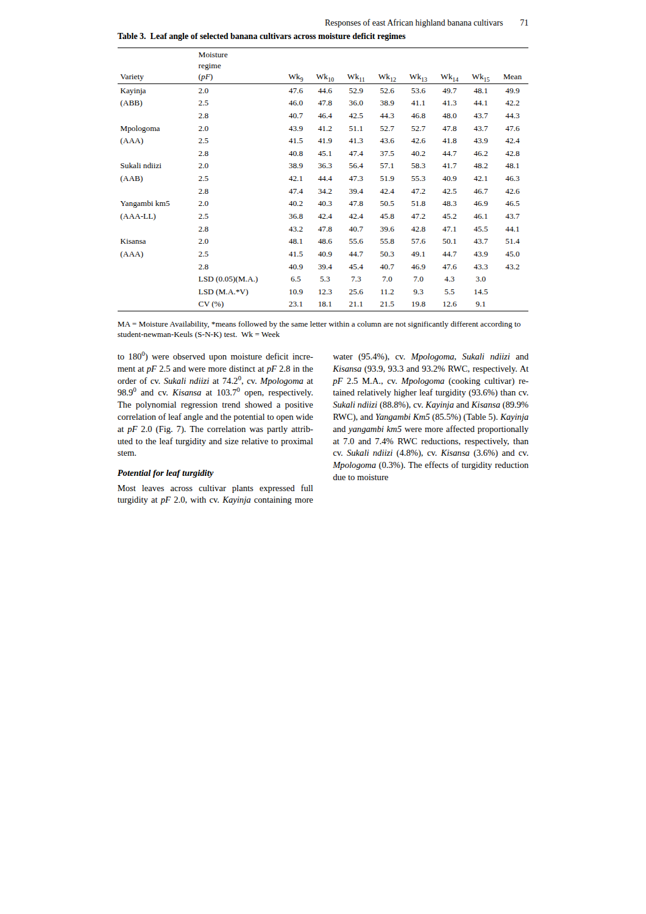Responses of east African highland banana cultivars 71
Table 3. Leaf angle of selected banana cultivars across moisture deficit regimes
| Variety | Moisture regime ( pF ) | Wk 9 | Wk 10 | Wk 11 | Wk 12 | Wk 13 | Wk 14 | Wk 15 | Mean |
| --- | --- | --- | --- | --- | --- | --- | --- | --- | --- |
| Kayinja | 2.0 | 47.6 | 44.6 | 52.9 | 52.6 | 53.6 | 49.7 | 48.1 | 49.9 |
| (ABB) | 2.5 | 46.0 | 47.8 | 36.0 | 38.9 | 41.1 | 41.3 | 44.1 | 42.2 |
| | 2.8 | 40.7 | 46.4 | 42.5 | 44.3 | 46.8 | 48.0 | 43.7 | 44.3 |
| Mpologoma | 2.0 | 43.9 | 41.2 | 51.1 | 52.7 | 52.7 | 47.8 | 43.7 | 47.6 |
| (AAA) | 2.5 | 41.5 | 41.9 | 41.3 | 43.6 | 42.6 | 41.8 | 43.9 | 42.4 |
| | 2.8 | 40.8 | 45.1 | 47.4 | 37.5 | 40.2 | 44.7 | 46.2 | 42.8 |
| Sukali ndiizi | 2.0 | 38.9 | 36.3 | 56.4 | 57.1 | 58.3 | 41.7 | 48.2 | 48.1 |
| (AAB) | 2.5 | 42.1 | 44.4 | 47.3 | 51.9 | 55.3 | 40.9 | 42.1 | 46.3 |
| | 2.8 | 47.4 | 34.2 | 39.4 | 42.4 | 47.2 | 42.5 | 46.7 | 42.6 |
| Yangambi km5 | 2.0 | 40.2 | 40.3 | 47.8 | 50.5 | 51.8 | 48.3 | 46.9 | 46.5 |
| (AAA-LL) | 2.5 | 36.8 | 42.4 | 42.4 | 45.8 | 47.2 | 45.2 | 46.1 | 43.7 |
| | 2.8 | 43.2 | 47.8 | 40.7 | 39.6 | 42.8 | 47.1 | 45.5 | 44.1 |
| Kisansa | 2.0 | 48.1 | 48.6 | 55.6 | 55.8 | 57.6 | 50.1 | 43.7 | 51.4 |
| (AAA) | 2.5 | 41.5 | 40.9 | 44.7 | 50.3 | 49.1 | 44.7 | 43.9 | 45.0 |
| | 2.8 | 40.9 | 39.4 | 45.4 | 40.7 | 46.9 | 47.6 | 43.3 | 43.2 |
| | LSD (0.05)(M.A.) | 6.5 | 5.3 | 7.3 | 7.0 | 7.0 | 4.3 | 3.0 | |
| | LSD (M.A.*V) | 10.9 | 12.3 | 25.6 | 11.2 | 9.3 | 5.5 | 14.5 | |
| | CV (%) | 23.1 | 18.1 | 21.1 | 21.5 | 19.8 | 12.6 | 9.1 | |
MA = Moisture Availability, *means followed by the same letter within a column are not significantly different according to student-newman-Keuls (S-N-K) test. Wk = Week
to 1800) were observed upon moisture deficit increment at pF 2.5 and were more distinct at pF 2.8 in the order of cv. Sukali ndiizi at 74.20, cv. Mpologoma at 98.90 and cv. Kisansa at 103.70 open, respectively. The polynomial regression trend showed a positive correlation of leaf angle and the potential to open wide at pF 2.0 (Fig. 7). The correlation was partly attributed to the leaf turgidity and size relative to proximal stem.
Potential for leaf turgidity
Most leaves across cultivar plants expressed full turgidity at pF 2.0, with cv. Kayinja containing more water (95.4%), cv. Mpologoma, Sukali ndiizi and Kisansa (93.9, 93.3 and 93.2% RWC, respectively. At pF 2.5 M.A., cv. Mpologoma (cooking cultivar) retained relatively higher leaf turgidity (93.6%) than cv. Sukali ndiizi (88.8%), cv. Kayinja and Kisansa (89.9% RWC), and Yangambi Km5 (85.5%) (Table 5). Kayinja and yangambi km5 were more affected proportionally at 7.0 and 7.4% RWC reductions, respectively, than cv. Sukali ndiizi (4.8%), cv. Kisansa (3.6%) and cv. Mpologoma (0.3%). The effects of turgidity reduction due to moisture